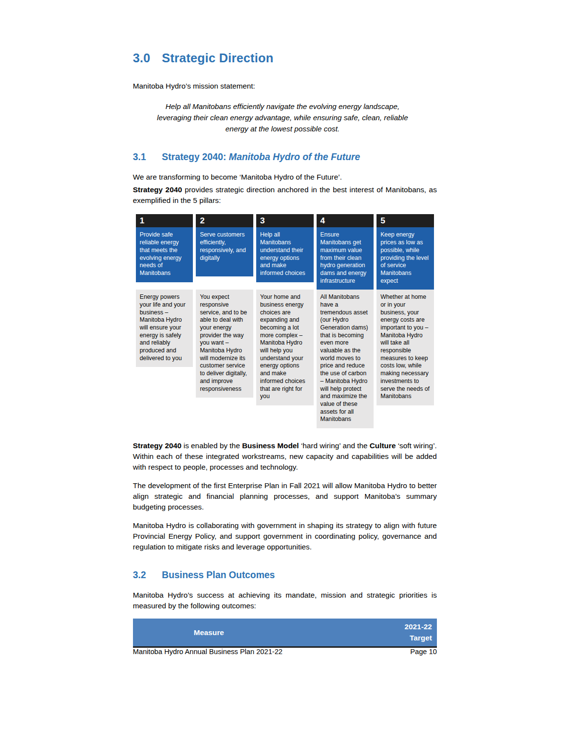3.0 Strategic Direction
Manitoba Hydro’s mission statement:
Help all Manitobans efficiently navigate the evolving energy landscape, leveraging their clean energy advantage, while ensuring safe, clean, reliable energy at the lowest possible cost.
3.1 Strategy 2040: Manitoba Hydro of the Future
We are transforming to become ‘Manitoba Hydro of the Future’.
Strategy 2040 provides strategic direction anchored in the best interest of Manitobans, as exemplified in the 5 pillars:
| 1 Provide safe reliable energy that meets the evolving energy needs of Manitobans | 2 Serve customers efficiently, responsively, and digitally | 3 Help all Manitobans understand their energy options and make informed choices | 4 Ensure Manitobans get maximum value from their clean hydro generation dams and energy infrastructure | 5 Keep energy prices as low as possible, while providing the level of service Manitobans expect |
| Energy powers your life and your business – Manitoba Hydro will ensure your energy is safely and reliably produced and delivered to you | You expect responsive service, and to be able to deal with your energy provider the way you want – Manitoba Hydro will modernize its customer service to deliver digitally, and improve responsiveness | Your home and business energy choices are expanding and becoming a lot more complex – Manitoba Hydro will help you understand your energy options and make informed choices that are right for you | All Manitobans have a tremendous asset (our Hydro Generation dams) that is becoming even more valuable as the world moves to price and reduce the use of carbon – Manitoba Hydro will help protect and maximize the value of these assets for all Manitobans | Whether at home or in your business, your energy costs are important to you – Manitoba Hydro will take all responsible measures to keep costs low, while making necessary investments to serve the needs of Manitobans |
Strategy 2040 is enabled by the Business Model ‘hard wiring’ and the Culture ‘soft wiring’. Within each of these integrated workstreams, new capacity and capabilities will be added with respect to people, processes and technology.
The development of the first Enterprise Plan in Fall 2021 will allow Manitoba Hydro to better align strategic and financial planning processes, and support Manitoba’s summary budgeting processes.
Manitoba Hydro is collaborating with government in shaping its strategy to align with future Provincial Energy Policy, and support government in coordinating policy, governance and regulation to mitigate risks and leverage opportunities.
3.2 Business Plan Outcomes
Manitoba Hydro’s success at achieving its mandate, mission and strategic priorities is measured by the following outcomes:
| Measure | 2021-22 Target |
| --- | --- |
Manitoba Hydro Annual Business Plan 2021-22 Page 10